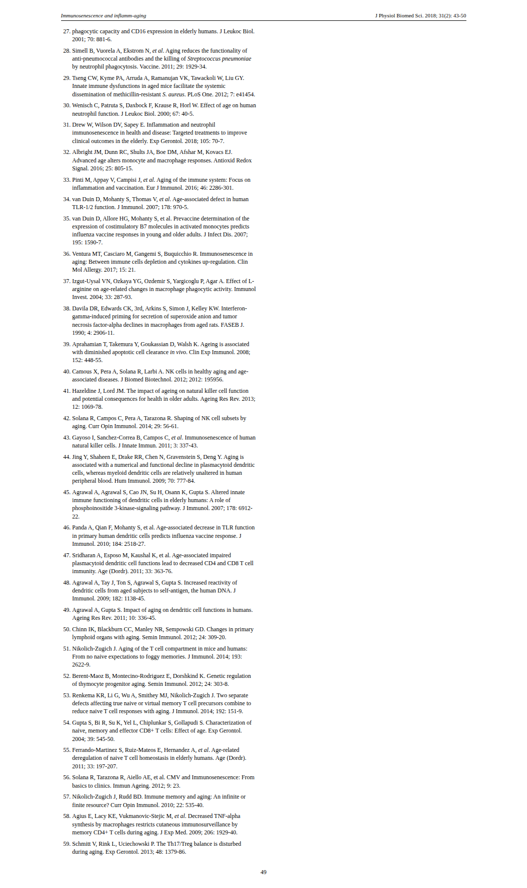Immunosenescence and inflamm-aging J Physiol Biomed Sci. 2018; 31(2): 43-50
phagocytic capacity and CD16 expression in elderly humans. J Leukoc Biol. 2001; 70: 881-6.
Simell B, Vuorela A, Ekstrom N, et al. Aging reduces the functionality of anti-pneumococcal antibodies and the killing of Streptococcus pneumoniae by neutrophil phagocytosis. Vaccine. 2011; 29: 1929-34.
Tseng CW, Kyme PA, Arruda A, Ramanujan VK, Tawackoli W, Liu GY. Innate immune dysfunctions in aged mice facilitate the systemic dissemination of methicillin-resistant S. aureus. PLoS One. 2012; 7: e41454.
Wenisch C, Patruta S, Daxbock F, Krause R, Horl W. Effect of age on human neutrophil function. J Leukoc Biol. 2000; 67: 40-5.
Drew W, Wilson DV, Sapey E. Inflammation and neutrophil immunosenescence in health and disease: Targeted treatments to improve clinical outcomes in the elderly. Exp Gerontol. 2018; 105: 70-7.
Albright JM, Dunn RC, Shults JA, Boe DM, Afshar M, Kovacs EJ. Advanced age alters monocyte and macrophage responses. Antioxid Redox Signal. 2016; 25: 805-15.
Pinti M, Appay V, Campisi J, et al. Aging of the immune system: Focus on inflammation and vaccination. Eur J Immunol. 2016; 46: 2286-301.
van Duin D, Mohanty S, Thomas V, et al. Age-associated defect in human TLR-1/2 function. J Immunol. 2007; 178: 970-5.
van Duin D, Allore HG, Mohanty S, et al. Prevaccine determination of the expression of costimulatory B7 molecules in activated monocytes predicts influenza vaccine responses in young and older adults. J Infect Dis. 2007; 195: 1590-7.
Ventura MT, Casciaro M, Gangemi S, Buquicchio R. Immunosenescence in aging: Between immune cells depletion and cytokines up-regulation. Clin Mol Allergy. 2017; 15: 21.
Izgut-Uysal VN, Ozkaya YG, Ozdemir S, Yargicoglu P, Agar A. Effect of L-arginine on age-related changes in macrophage phagocytic activity. Immunol Invest. 2004; 33: 287-93.
Davila DR, Edwards CK, 3rd, Arkins S, Simon J, Kelley KW. Interferon-gamma-induced priming for secretion of superoxide anion and tumor necrosis factor-alpha declines in macrophages from aged rats. FASEB J. 1990; 4: 2906-11.
Aprahamian T, Takemura Y, Goukassian D, Walsh K. Ageing is associated with diminished apoptotic cell clearance in vivo. Clin Exp Immunol. 2008; 152: 448-55.
Camous X, Pera A, Solana R, Larbi A. NK cells in healthy aging and age-associated diseases. J Biomed Biotechnol. 2012; 2012: 195956.
Hazeldine J, Lord JM. The impact of ageing on natural killer cell function and potential consequences for health in older adults. Ageing Res Rev. 2013; 12: 1069-78.
Solana R, Campos C, Pera A, Tarazona R. Shaping of NK cell subsets by aging. Curr Opin Immunol. 2014; 29: 56-61.
Gayoso I, Sanchez-Correa B, Campos C, et al. Immunosenescence of human natural killer cells. J Innate Immun. 2011; 3: 337-43.
Jing Y, Shaheen E, Drake RR, Chen N, Gravenstein S, Deng Y. Aging is associated with a numerical and functional decline in plasmacytoid dendritic cells, whereas myeloid dendritic cells are relatively unaltered in human peripheral blood. Hum Immunol. 2009; 70: 777-84.
Agrawal A, Agrawal S, Cao JN, Su H, Osann K, Gupta S. Altered innate immune functioning of dendritic cells in elderly humans: A role of phosphoinositide 3-kinase-signaling pathway. J Immunol. 2007; 178: 6912-22.
Panda A, Qian F, Mohanty S, et al. Age-associated decrease in TLR function in primary human dendritic cells predicts influenza vaccine response. J Immunol. 2010; 184: 2518-27.
Sridharan A, Esposo M, Kaushal K, et al. Age-associated impaired plasmacytoid dendritic cell functions lead to decreased CD4 and CD8 T cell immunity. Age (Dordr). 2011; 33: 363-76.
Agrawal A, Tay J, Ton S, Agrawal S, Gupta S. Increased reactivity of dendritic cells from aged subjects to self-antigen, the human DNA. J Immunol. 2009; 182: 1138-45.
Agrawal A, Gupta S. Impact of aging on dendritic cell functions in humans. Ageing Res Rev. 2011; 10: 336-45.
Chinn IK, Blackburn CC, Manley NR, Sempowski GD. Changes in primary lymphoid organs with aging. Semin Immunol. 2012; 24: 309-20.
Nikolich-Zugich J. Aging of the T cell compartment in mice and humans: From no naive expectations to foggy memories. J Immunol. 2014; 193: 2622-9.
Berent-Maoz B, Montecino-Rodriguez E, Dorshkind K. Genetic regulation of thymocyte progenitor aging. Semin Immunol. 2012; 24: 303-8.
Renkema KR, Li G, Wu A, Smithey MJ, Nikolich-Zugich J. Two separate defects affecting true naive or virtual memory T cell precursors combine to reduce naive T cell responses with aging. J Immunol. 2014; 192: 151-9.
Gupta S, Bi R, Su K, Yel L, Chiplunkar S, Gollapudi S. Characterization of naive, memory and effector CD8+ T cells: Effect of age. Exp Gerontol. 2004; 39: 545-50.
Ferrando-Martinez S, Ruiz-Mateos E, Hernandez A, et al. Age-related deregulation of naive T cell homeostasis in elderly humans. Age (Dordr). 2011; 33: 197-207.
Solana R, Tarazona R, Aiello AE, et al. CMV and Immunosenescence: From basics to clinics. Immun Ageing. 2012; 9: 23.
Nikolich-Zugich J, Rudd BD. Immune memory and aging: An infinite or finite resource? Curr Opin Immunol. 2010; 22: 535-40.
Agius E, Lacy KE, Vukmanovic-Stejic M, et al. Decreased TNF-alpha synthesis by macrophages restricts cutaneous immunosurveillance by memory CD4+ T cells during aging. J Exp Med. 2009; 206: 1929-40.
Schmitt V, Rink L, Uciechowski P. The Th17/Treg balance is disturbed during aging. Exp Gerontol. 2013; 48: 1379-86.
49